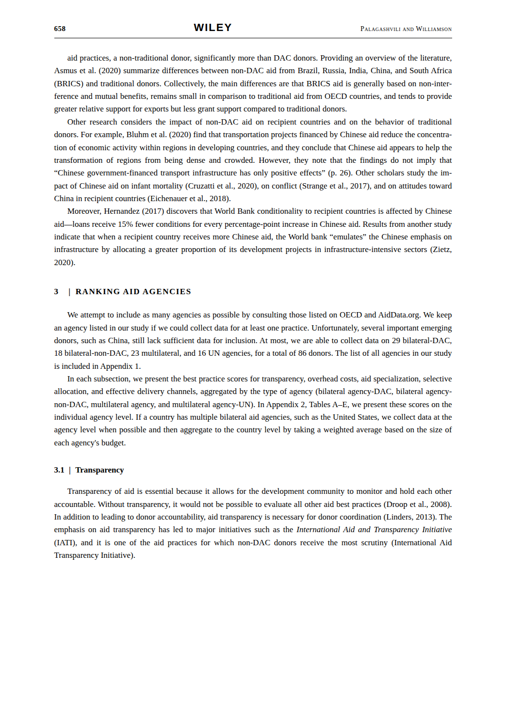658 WILEY Palagashvili and Williamson
aid practices, a non-traditional donor, significantly more than DAC donors. Providing an overview of the literature, Asmus et al. (2020) summarize differences between non-DAC aid from Brazil, Russia, India, China, and South Africa (BRICS) and traditional donors. Collectively, the main differences are that BRICS aid is generally based on non-interference and mutual benefits, remains small in comparison to traditional aid from OECD countries, and tends to provide greater relative support for exports but less grant support compared to traditional donors.
Other research considers the impact of non-DAC aid on recipient countries and on the behavior of traditional donors. For example, Bluhm et al. (2020) find that transportation projects financed by Chinese aid reduce the concentration of economic activity within regions in developing countries, and they conclude that Chinese aid appears to help the transformation of regions from being dense and crowded. However, they note that the findings do not imply that “Chinese government-financed transport infrastructure has only positive effects” (p. 26). Other scholars study the impact of Chinese aid on infant mortality (Cruzatti et al., 2020), on conflict (Strange et al., 2017), and on attitudes toward China in recipient countries (Eichenauer et al., 2018).
Moreover, Hernandez (2017) discovers that World Bank conditionality to recipient countries is affected by Chinese aid—loans receive 15% fewer conditions for every percentage-point increase in Chinese aid. Results from another study indicate that when a recipient country receives more Chinese aid, the World bank “emulates” the Chinese emphasis on infrastructure by allocating a greater proportion of its development projects in infrastructure-intensive sectors (Zietz, 2020).
3|RANKING AID AGENCIES
We attempt to include as many agencies as possible by consulting those listed on OECD and AidData.org. We keep an agency listed in our study if we could collect data for at least one practice. Unfortunately, several important emerging donors, such as China, still lack sufficient data for inclusion. At most, we are able to collect data on 29 bilateral-DAC, 18 bilateral-non-DAC, 23 multilateral, and 16 UN agencies, for a total of 86 donors. The list of all agencies in our study is included in Appendix 1.
In each subsection, we present the best practice scores for transparency, overhead costs, aid specialization, selective allocation, and effective delivery channels, aggregated by the type of agency (bilateral agency-DAC, bilateral agency-non-DAC, multilateral agency, and multilateral agency-UN). In Appendix 2, Tables A–E, we present these scores on the individual agency level. If a country has multiple bilateral aid agencies, such as the United States, we collect data at the agency level when possible and then aggregate to the country level by taking a weighted average based on the size of each agency's budget.
3.1|Transparency
Transparency of aid is essential because it allows for the development community to monitor and hold each other accountable. Without transparency, it would not be possible to evaluate all other aid best practices (Droop et al., 2008). In addition to leading to donor accountability, aid transparency is necessary for donor coordination (Linders, 2013). The emphasis on aid transparency has led to major initiatives such as the International Aid and Transparency Initiative (IATI), and it is one of the aid practices for which non-DAC donors receive the most scrutiny (International Aid Transparency Initiative).